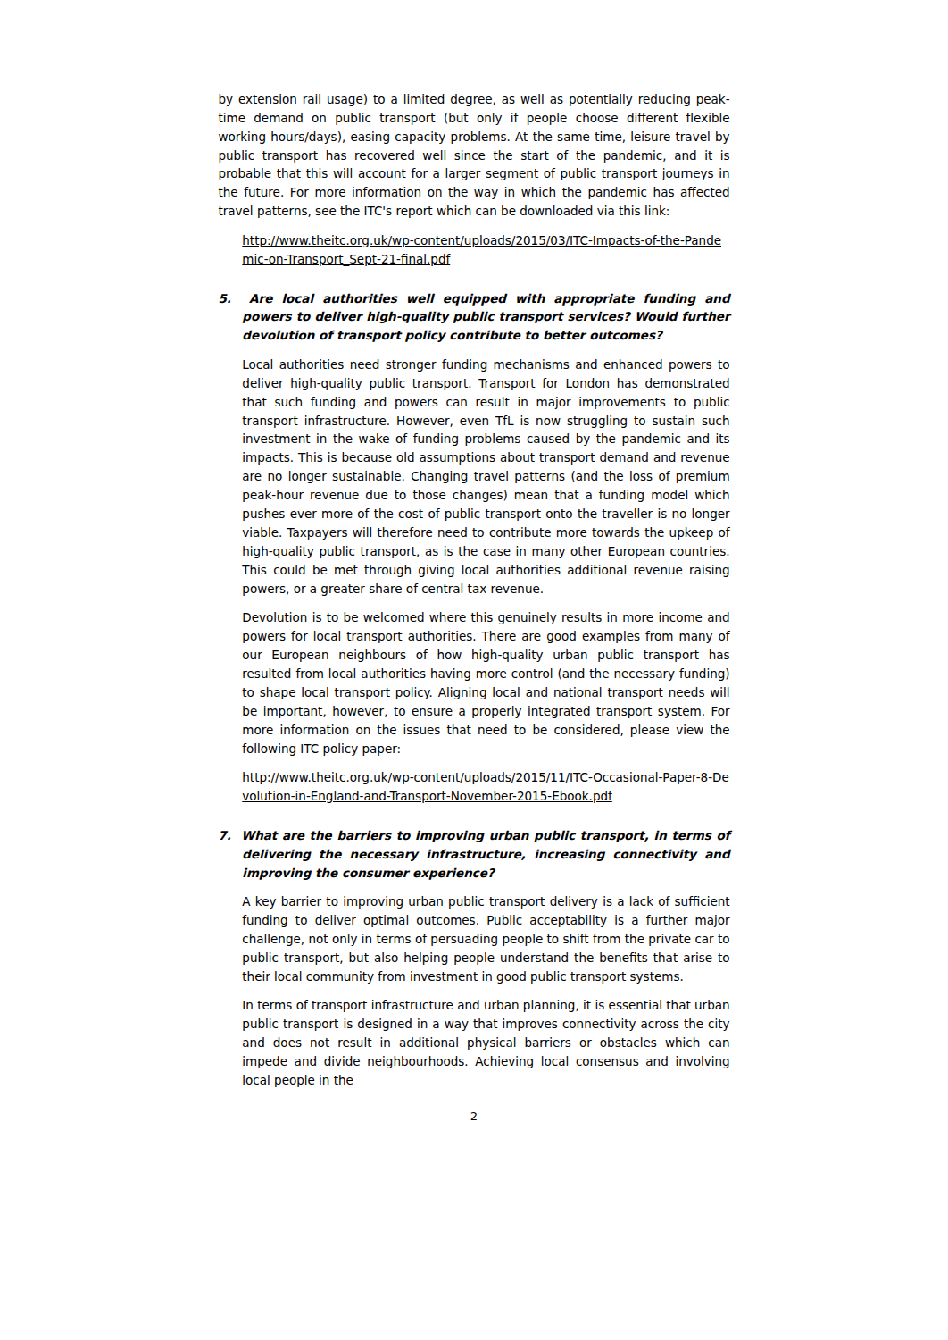by extension rail usage) to a limited degree, as well as potentially reducing peak-time demand on public transport (but only if people choose different flexible working hours/days), easing capacity problems. At the same time, leisure travel by public transport has recovered well since the start of the pandemic, and it is probable that this will account for a larger segment of public transport journeys in the future. For more information on the way in which the pandemic has affected travel patterns, see the ITC's report which can be downloaded via this link:
http://www.theitc.org.uk/wp-content/uploads/2015/03/ITC-Impacts-of-the-Pandemic-on-Transport_Sept-21-final.pdf
5. Are local authorities well equipped with appropriate funding and powers to deliver high-quality public transport services? Would further devolution of transport policy contribute to better outcomes?
Local authorities need stronger funding mechanisms and enhanced powers to deliver high-quality public transport. Transport for London has demonstrated that such funding and powers can result in major improvements to public transport infrastructure. However, even TfL is now struggling to sustain such investment in the wake of funding problems caused by the pandemic and its impacts. This is because old assumptions about transport demand and revenue are no longer sustainable. Changing travel patterns (and the loss of premium peak-hour revenue due to those changes) mean that a funding model which pushes ever more of the cost of public transport onto the traveller is no longer viable. Taxpayers will therefore need to contribute more towards the upkeep of high-quality public transport, as is the case in many other European countries. This could be met through giving local authorities additional revenue raising powers, or a greater share of central tax revenue.
Devolution is to be welcomed where this genuinely results in more income and powers for local transport authorities. There are good examples from many of our European neighbours of how high-quality urban public transport has resulted from local authorities having more control (and the necessary funding) to shape local transport policy. Aligning local and national transport needs will be important, however, to ensure a properly integrated transport system. For more information on the issues that need to be considered, please view the following ITC policy paper:
http://www.theitc.org.uk/wp-content/uploads/2015/11/ITC-Occasional-Paper-8-Devolution-in-England-and-Transport-November-2015-Ebook.pdf
7. What are the barriers to improving urban public transport, in terms of delivering the necessary infrastructure, increasing connectivity and improving the consumer experience?
A key barrier to improving urban public transport delivery is a lack of sufficient funding to deliver optimal outcomes. Public acceptability is a further major challenge, not only in terms of persuading people to shift from the private car to public transport, but also helping people understand the benefits that arise to their local community from investment in good public transport systems.
In terms of transport infrastructure and urban planning, it is essential that urban public transport is designed in a way that improves connectivity across the city and does not result in additional physical barriers or obstacles which can impede and divide neighbourhoods. Achieving local consensus and involving local people in the
2